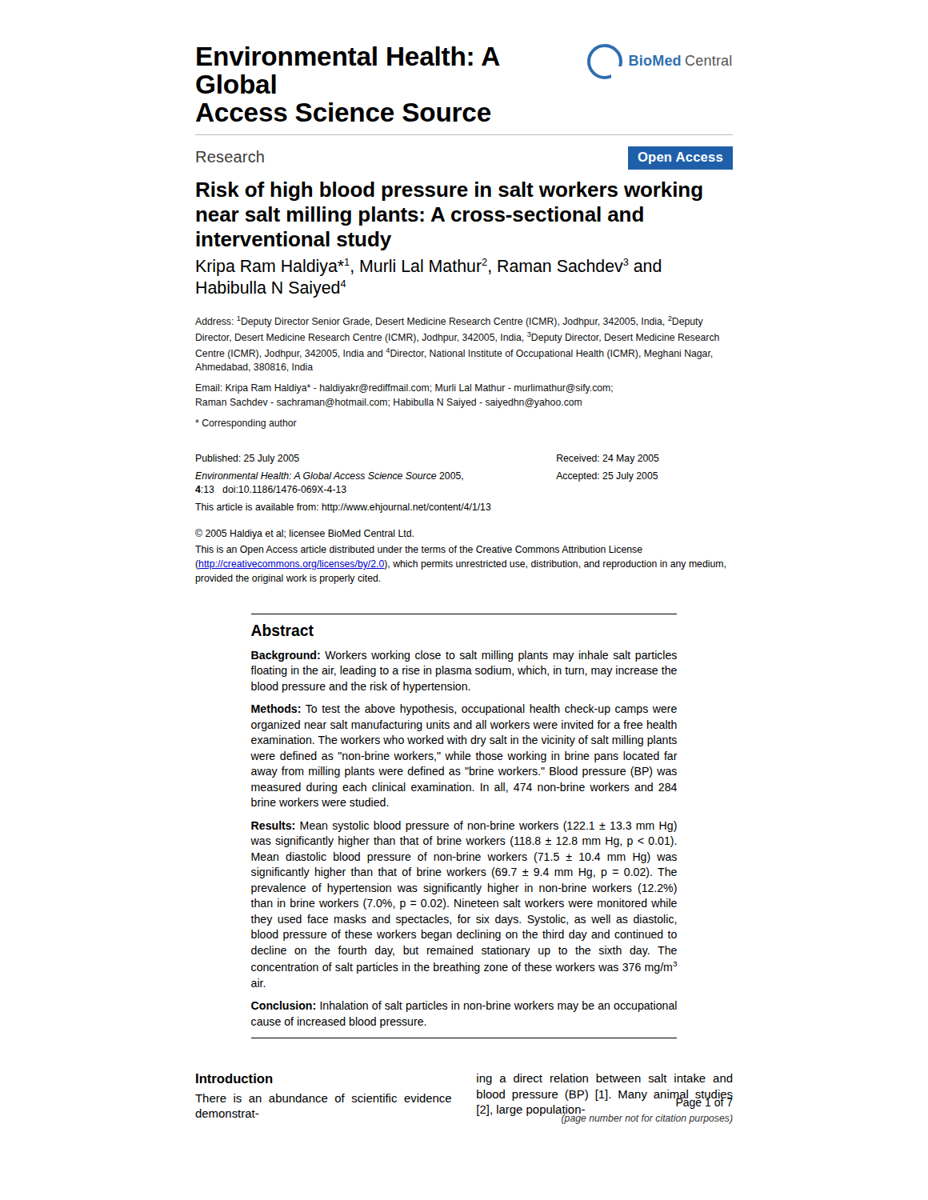Environmental Health: A Global
Access Science Source
BioMed Central
Research
Open Access
Risk of high blood pressure in salt workers working near salt milling plants: A cross-sectional and interventional study
Kripa Ram Haldiya*1, Murli Lal Mathur2, Raman Sachdev3 and Habibulla N Saiyed4
Address: 1Deputy Director Senior Grade, Desert Medicine Research Centre (ICMR), Jodhpur, 342005, India, 2Deputy Director, Desert Medicine Research Centre (ICMR), Jodhpur, 342005, India, 3Deputy Director, Desert Medicine Research Centre (ICMR), Jodhpur, 342005, India and 4Director, National Institute of Occupational Health (ICMR), Meghani Nagar, Ahmedabad, 380816, India
Email: Kripa Ram Haldiya* - haldiyakr@rediffmail.com; Murli Lal Mathur - murlimathur@sify.com;
Raman Sachdev - sachraman@hotmail.com; Habibulla N Saiyed - saiyedhn@yahoo.com
* Corresponding author
Published: 25 July 2005
Environmental Health: A Global Access Science Source 2005, 4:13 doi:10.1186/1476-069X-4-13
This article is available from: http://www.ehjournal.net/content/4/1/13
Received: 24 May 2005
Accepted: 25 July 2005
© 2005 Haldiya et al; licensee BioMed Central Ltd.
This is an Open Access article distributed under the terms of the Creative Commons Attribution License (http://creativecommons.org/licenses/by/2.0), which permits unrestricted use, distribution, and reproduction in any medium, provided the original work is properly cited.
Abstract
Background: Workers working close to salt milling plants may inhale salt particles floating in the air, leading to a rise in plasma sodium, which, in turn, may increase the blood pressure and the risk of hypertension.
Methods: To test the above hypothesis, occupational health check-up camps were organized near salt manufacturing units and all workers were invited for a free health examination. The workers who worked with dry salt in the vicinity of salt milling plants were defined as "non-brine workers," while those working in brine pans located far away from milling plants were defined as "brine workers." Blood pressure (BP) was measured during each clinical examination. In all, 474 non-brine workers and 284 brine workers were studied.
Results: Mean systolic blood pressure of non-brine workers (122.1 ± 13.3 mm Hg) was significantly higher than that of brine workers (118.8 ± 12.8 mm Hg, p < 0.01). Mean diastolic blood pressure of non-brine workers (71.5 ± 10.4 mm Hg) was significantly higher than that of brine workers (69.7 ± 9.4 mm Hg, p = 0.02). The prevalence of hypertension was significantly higher in non-brine workers (12.2%) than in brine workers (7.0%, p = 0.02). Nineteen salt workers were monitored while they used face masks and spectacles, for six days. Systolic, as well as diastolic, blood pressure of these workers began declining on the third day and continued to decline on the fourth day, but remained stationary up to the sixth day. The concentration of salt particles in the breathing zone of these workers was 376 mg/m3 air.
Conclusion: Inhalation of salt particles in non-brine workers may be an occupational cause of increased blood pressure.
Introduction
There is an abundance of scientific evidence demonstrat-
ing a direct relation between salt intake and blood pressure (BP) [1]. Many animal studies [2], large population-
Page 1 of 7
(page number not for citation purposes)